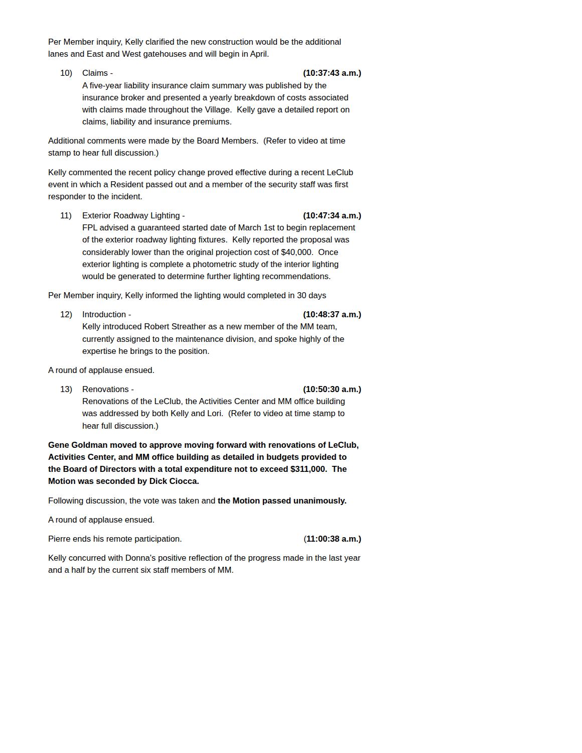Per Member inquiry, Kelly clarified the new construction would be the additional lanes and East and West gatehouses and will begin in April.
10)
Claims - (10:37:43 a.m.)
A five-year liability insurance claim summary was published by the insurance broker and presented a yearly breakdown of costs associated with claims made throughout the Village. Kelly gave a detailed report on claims, liability and insurance premiums.
Additional comments were made by the Board Members. (Refer to video at time stamp to hear full discussion.)
Kelly commented the recent policy change proved effective during a recent LeClub event in which a Resident passed out and a member of the security staff was first responder to the incident.
11)
Exterior Roadway Lighting - (10:47:34 a.m.)
FPL advised a guaranteed started date of March 1st to begin replacement of the exterior roadway lighting fixtures. Kelly reported the proposal was considerably lower than the original projection cost of $40,000. Once exterior lighting is complete a photometric study of the interior lighting would be generated to determine further lighting recommendations.
Per Member inquiry, Kelly informed the lighting would completed in 30 days
12)
Introduction - (10:48:37 a.m.)
Kelly introduced Robert Streather as a new member of the MM team, currently assigned to the maintenance division, and spoke highly of the expertise he brings to the position.
A round of applause ensued.
13)
Renovations - (10:50:30 a.m.)
Renovations of the LeClub, the Activities Center and MM office building was addressed by both Kelly and Lori. (Refer to video at time stamp to hear full discussion.)
Gene Goldman moved to approve moving forward with renovations of LeClub, Activities Center, and MM office building as detailed in budgets provided to the Board of Directors with a total expenditure not to exceed $311,000. The Motion was seconded by Dick Ciocca.
Following discussion, the vote was taken and the Motion passed unanimously.
A round of applause ensued.
Pierre ends his remote participation. (11:00:38 a.m.)
Kelly concurred with Donna's positive reflection of the progress made in the last year and a half by the current six staff members of MM.